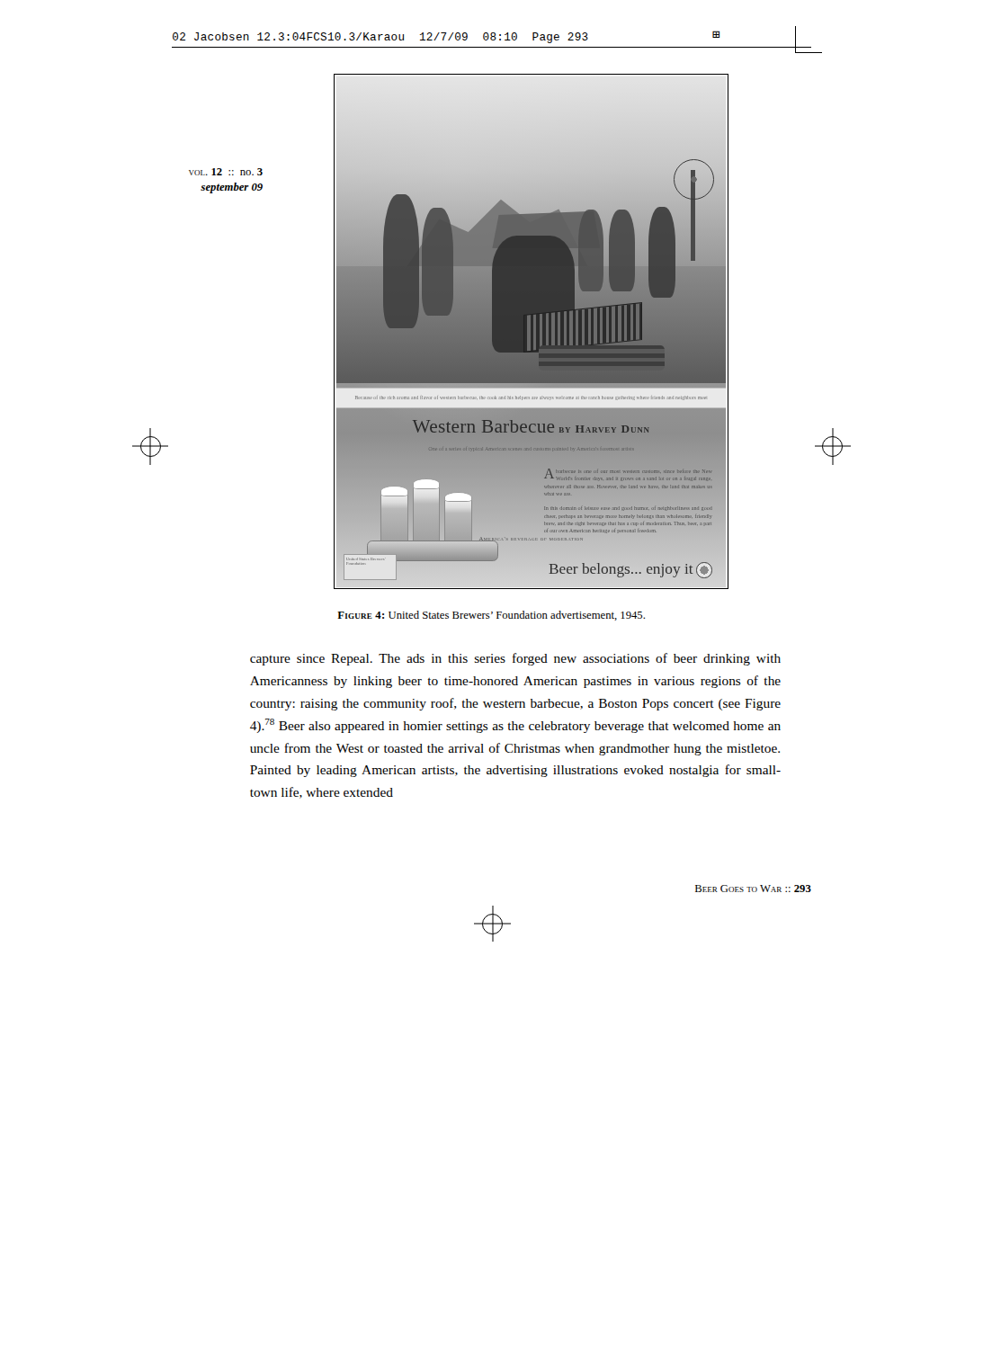02 Jacobsen 12.3:04FCS10.3/Karaou 12/7/09 08:10 Page 293 ⊞
vol. 12 :: no. 3 september 09
Because of the rich aroma and flavor of western barbecue, the cook and his helpers are always welcome at the ranch house gathering where friends and neighbors meet
Western Barbecue by Harvey Dunn
One of a series of typical American scenes and customs painted by America's foremost artists
A barbecue is one of our most western customs, since before the New World's frontier days, and it grows on a sand lot or on a frugal range, wherever all those are. However, the land we have, the land that makes us what we are.
In this domain of leisure ease and good humor, of neighborliness and good cheer, perhaps an beverage more homely belongs than wholesome, friendly brew, and the right beverage that has a cup of moderation. Thus, beer, a part of our own American heritage of personal freedom.
America's beverage of moderation
Beer belongs... enjoy it
United States Brewers' Foundation
Figure 4: United States Brewers’ Foundation advertisement, 1945.
capture since Repeal. The ads in this series forged new associations of beer drinking with Americanness by linking beer to time-honored American pastimes in various regions of the country: raising the community roof, the western barbecue, a Boston Pops concert (see Figure 4).78 Beer also appeared in homier settings as the celebratory beverage that welcomed home an uncle from the West or toasted the arrival of Christmas when grandmother hung the mistletoe. Painted by leading American artists, the advertising illustrations evoked nostalgia for small-town life, where extended
Beer Goes to War :: 293